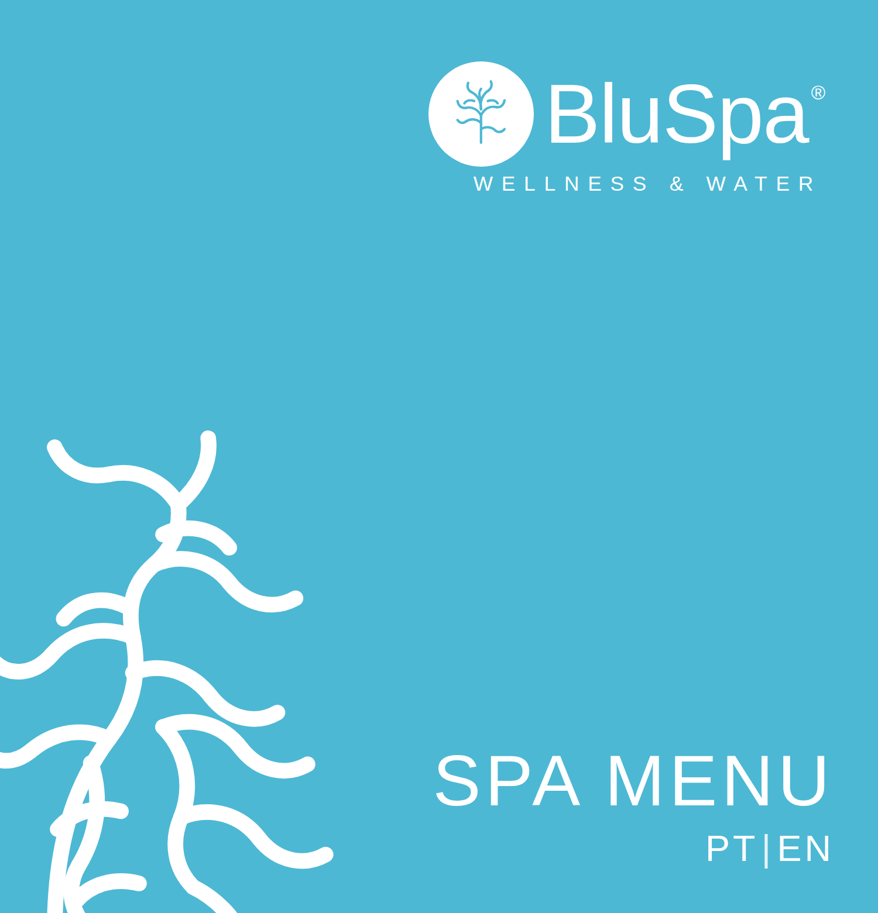BluSpa®
Wellness & Water
SPA MENU
PT|EN